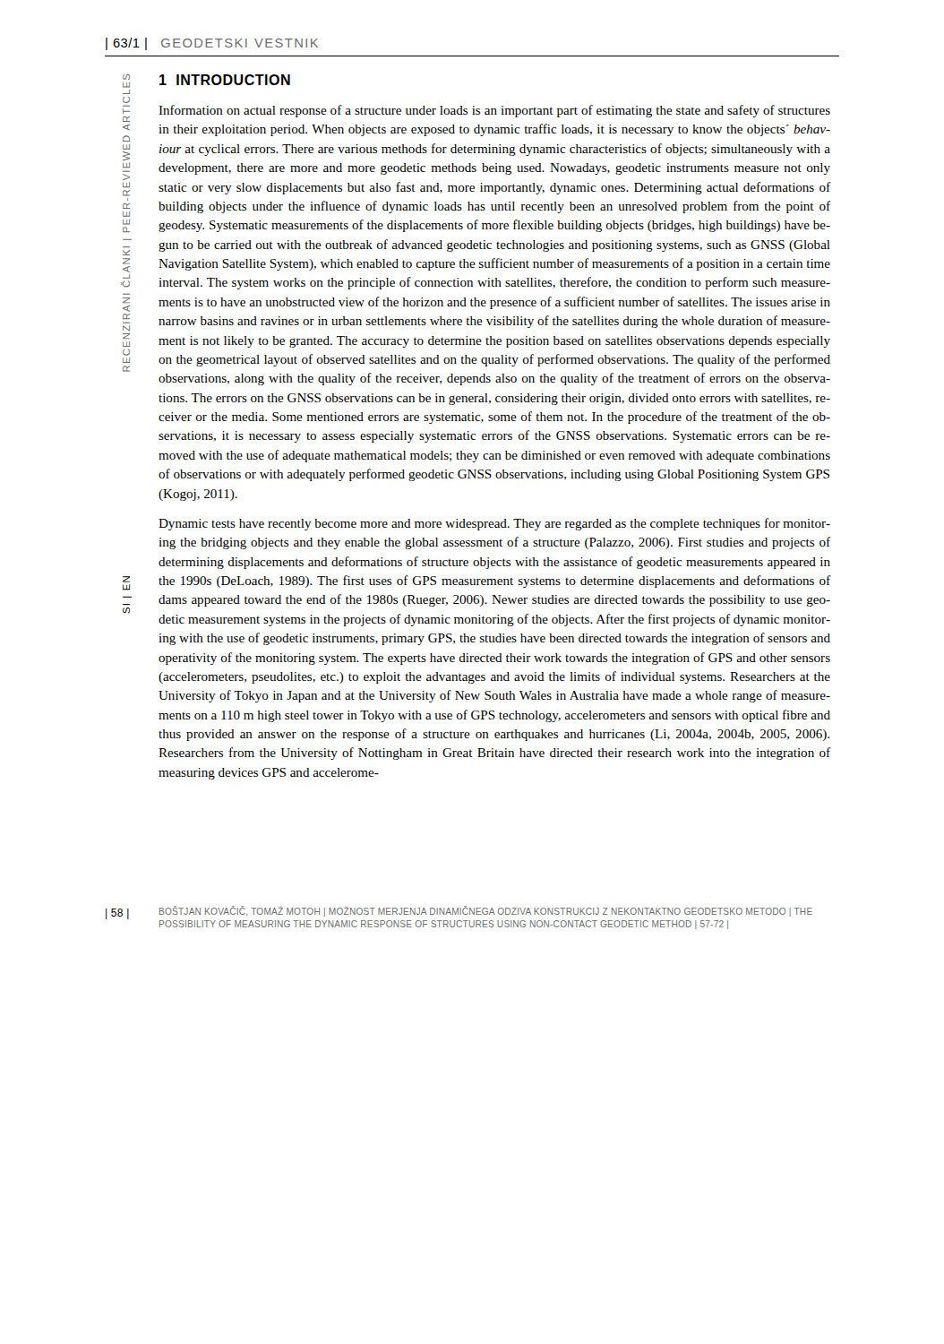| 63/1 | Geodetski vestnik
RECENZIRANI ČLANKI | PEER-REVIEWED ARTICLES
SI | EN
1 INTRODUCTION
Information on actual response of a structure under loads is an important part of estimating the state and safety of structures in their exploitation period. When objects are exposed to dynamic traffic loads, it is necessary to know the objects´ behaviour at cyclical errors. There are various methods for determining dynamic characteristics of objects; simultaneously with a development, there are more and more geodetic methods being used. Nowadays, geodetic instruments measure not only static or very slow displacements but also fast and, more importantly, dynamic ones. Determining actual deformations of building objects under the influence of dynamic loads has until recently been an unresolved problem from the point of geodesy. Systematic measurements of the displacements of more flexible building objects (bridges, high buildings) have begun to be carried out with the outbreak of advanced geodetic technologies and positioning systems, such as GNSS (Global Navigation Satellite System), which enabled to capture the sufficient number of measurements of a position in a certain time interval. The system works on the principle of connection with satellites, therefore, the condition to perform such measurements is to have an unobstructed view of the horizon and the presence of a sufficient number of satellites. The issues arise in narrow basins and ravines or in urban settlements where the visibility of the satellites during the whole duration of measurement is not likely to be granted. The accuracy to determine the position based on satellites observations depends especially on the geometrical layout of observed satellites and on the quality of performed observations. The quality of the performed observations, along with the quality of the receiver, depends also on the quality of the treatment of errors on the observations. The errors on the GNSS observations can be in general, considering their origin, divided onto errors with satellites, receiver or the media. Some mentioned errors are systematic, some of them not. In the procedure of the treatment of the observations, it is necessary to assess especially systematic errors of the GNSS observations. Systematic errors can be removed with the use of adequate mathematical models; they can be diminished or even removed with adequate combinations of observations or with adequately performed geodetic GNSS observations, including using Global Positioning System GPS (Kogoj, 2011).
Dynamic tests have recently become more and more widespread. They are regarded as the complete techniques for monitoring the bridging objects and they enable the global assessment of a structure (Palazzo, 2006). First studies and projects of determining displacements and deformations of structure objects with the assistance of geodetic measurements appeared in the 1990s (DeLoach, 1989). The first uses of GPS measurement systems to determine displacements and deformations of dams appeared toward the end of the 1980s (Rueger, 2006). Newer studies are directed towards the possibility to use geodetic measurement systems in the projects of dynamic monitoring of the objects. After the first projects of dynamic monitoring with the use of geodetic instruments, primary GPS, the studies have been directed towards the integration of sensors and operativity of the monitoring system. The experts have directed their work towards the integration of GPS and other sensors (accelerometers, pseudolites, etc.) to exploit the advantages and avoid the limits of individual systems. Researchers at the University of Tokyo in Japan and at the University of New South Wales in Australia have made a whole range of measurements on a 110 m high steel tower in Tokyo with a use of GPS technology, accelerometers and sensors with optical fibre and thus provided an answer on the response of a structure on earthquakes and hurricanes (Li, 2004a, 2004b, 2005, 2006). Researchers from the University of Nottingham in Great Britain have directed their research work into the integration of measuring devices GPS and accelerome-
| 58 |
Boštjan Kovačič, Tomaž Motoh | MOŽNOST MERJENJA DINAMIČNEGA ODZIVA KONSTRUKCIJ Z NEKONTAKTNO GEODETSKO METODO | THE POSSIBILITY OF MEASURING THE DYNAMIC RESPONSE OF STRUCTURES USING NON-CONTACT GEODETIC METHOD | 57-72 |